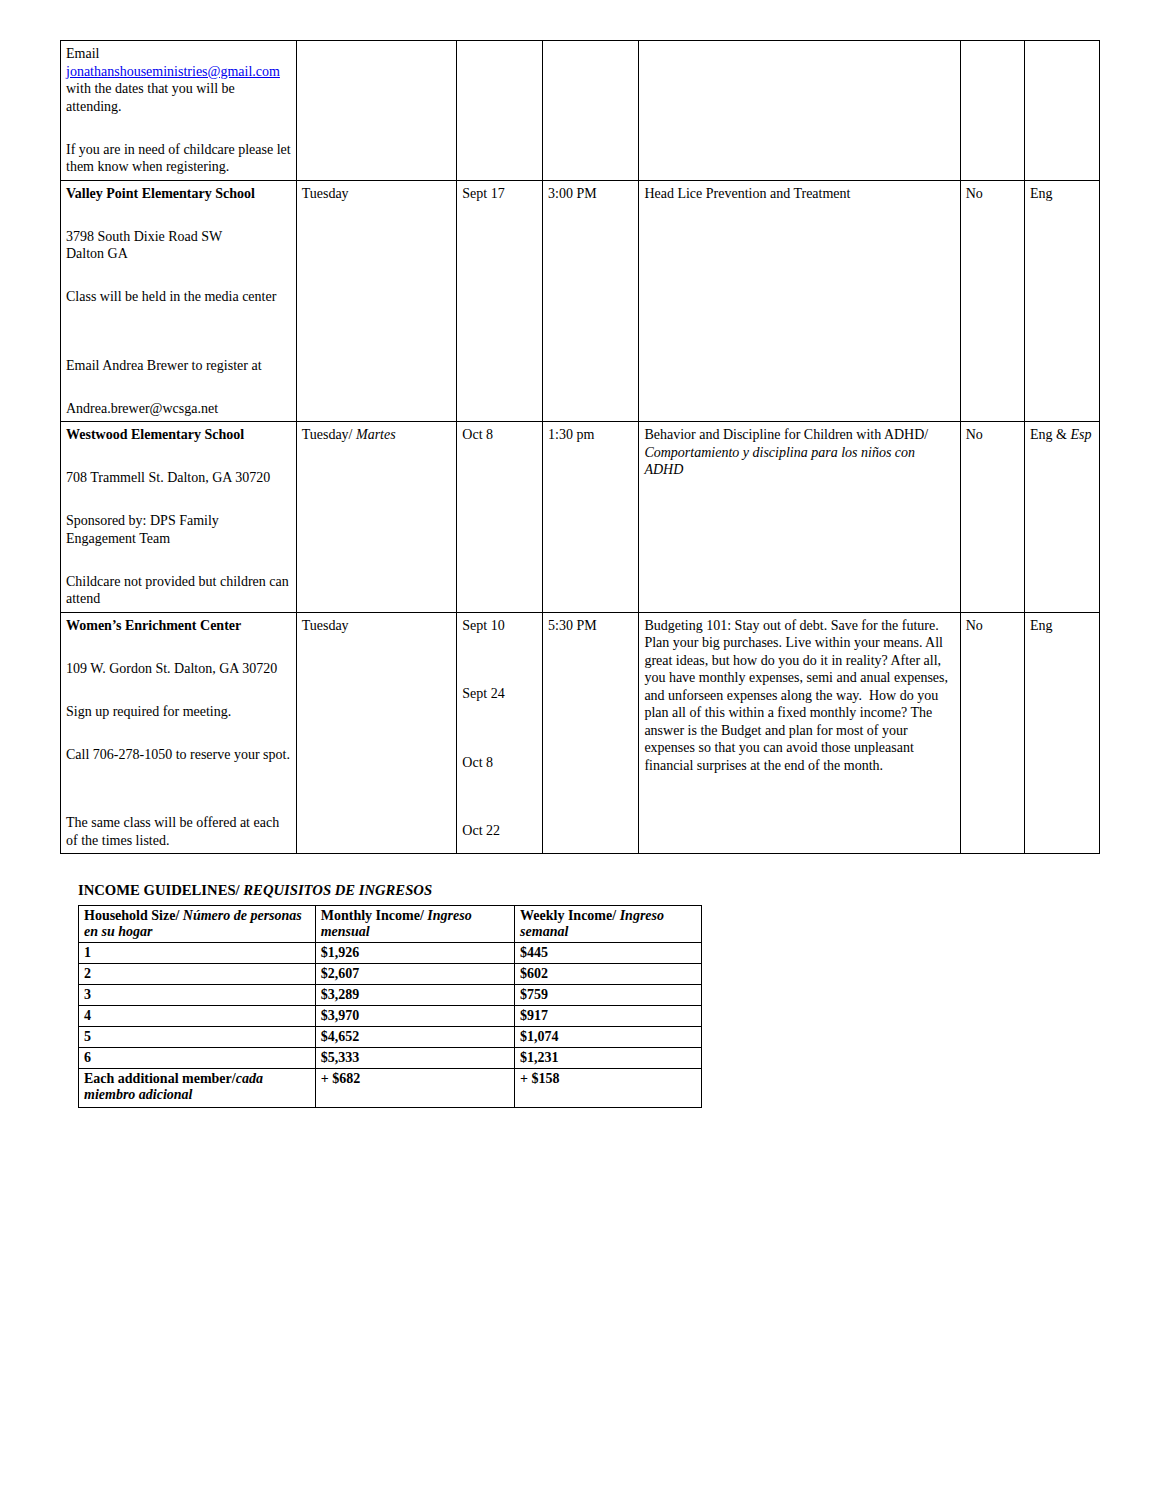| Email jonathanshouseministries@gmail.com with the dates that you will be attending. If you are in need of childcare please let them know when registering. | | | | | | |
| Valley Point Elementary School 3798 South Dixie Road SW Dalton GA Class will be held in the media center Email Andrea Brewer to register at Andrea.brewer@wcsga.net | Tuesday | Sept 17 | 3:00 PM | Head Lice Prevention and Treatment | No | Eng |
| Westwood Elementary School 708 Trammell St. Dalton, GA 30720 Sponsored by: DPS Family Engagement Team Childcare not provided but children can attend | Tuesday/ Martes | Oct 8 | 1:30 pm | Behavior and Discipline for Children with ADHD/ Comportamiento y disciplina para los niños con ADHD | No | Eng & Esp |
| Women’s Enrichment Center 109 W. Gordon St. Dalton, GA 30720 Sign up required for meeting. Call 706-278-1050 to reserve your spot. The same class will be offered at each of the times listed. | Tuesday | Sept 10 Sept 24 Oct 8 Oct 22 | 5:30 PM | Budgeting 101: Stay out of debt. Save for the future. Plan your big purchases. Live within your means. All great ideas, but how do you do it in reality? After all, you have monthly expenses, semi and anual expenses, and unforseen expenses along the way. How do you plan all of this within a fixed monthly income? The answer is the Budget and plan for most of your expenses so that you can avoid those unpleasant financial surprises at the end of the month. | No | Eng |
INCOME GUIDELINES/ REQUISITOS DE INGRESOS
| Household Size/ Número de personas en su hogar | Monthly Income/ Ingreso mensual | Weekly Income/ Ingreso semanal |
| 1 | $1,926 | $445 |
| 2 | $2,607 | $602 |
| 3 | $3,289 | $759 |
| 4 | $3,970 | $917 |
| 5 | $4,652 | $1,074 |
| 6 | $5,333 | $1,231 |
| Each additional member/ cada miembro adicional | + $682 | + $158 |